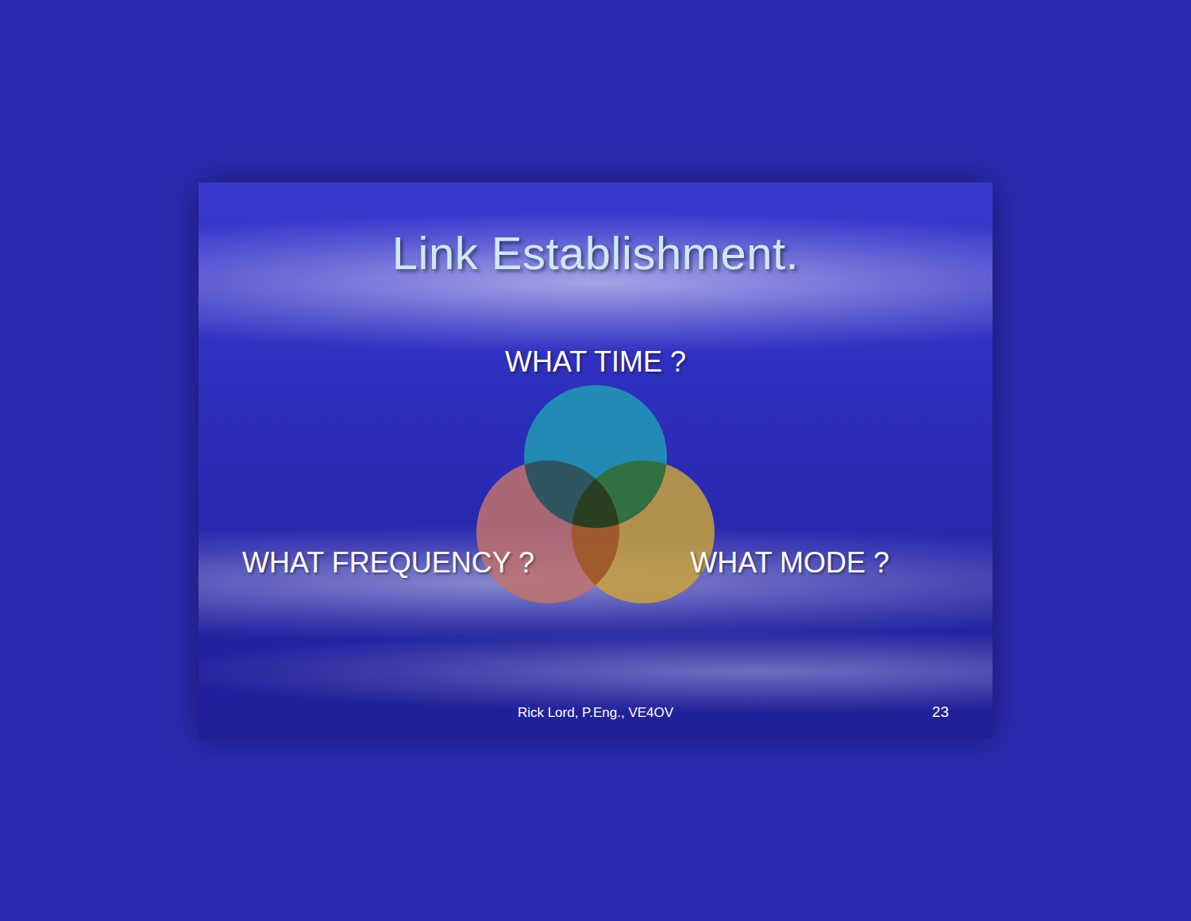Link Establishment.
WHAT TIME ?
WHAT FREQUENCY ?
WHAT MODE ?
Rick Lord, P.Eng., VE4OV
23